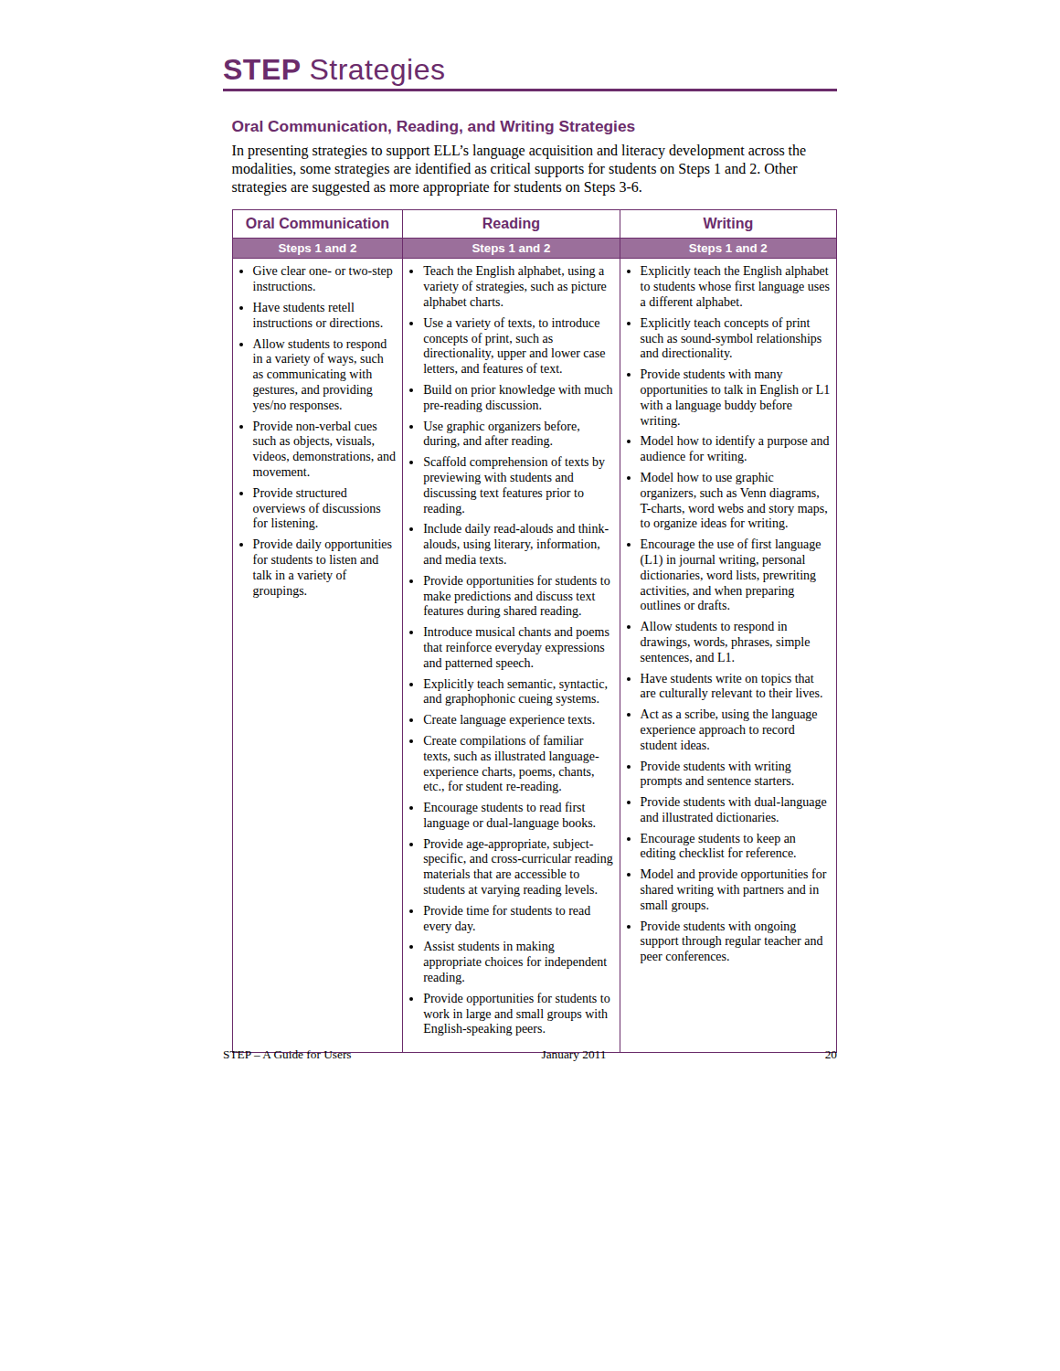STEP Strategies
Oral Communication, Reading, and Writing Strategies
In presenting strategies to support ELL’s language acquisition and literacy development across the modalities, some strategies are identified as critical supports for students on Steps 1 and 2. Other strategies are suggested as more appropriate for students on Steps 3-6.
| Oral Communication | Reading | Writing |
| --- | --- | --- |
| Steps 1 and 2 | Steps 1 and 2 | Steps 1 and 2 |
| Give clear one- or two-step instructions. Have students retell instructions or directions. Allow students to respond in a variety of ways, such as communicating with gestures, and providing yes/no responses. Provide non-verbal cues such as objects, visuals, videos, demonstrations, and movement. Provide structured overviews of discussions for listening. Provide daily opportunities for students to listen and talk in a variety of groupings. | Teach the English alphabet, using a variety of strategies, such as picture alphabet charts. Use a variety of texts, to introduce concepts of print, such as directionality, upper and lower case letters, and features of text. Build on prior knowledge with much pre-reading discussion. Use graphic organizers before, during, and after reading. Scaffold comprehension of texts by previewing with students and discussing text features prior to reading. Include daily read-alouds and think-alouds, using literary, information, and media texts. Provide opportunities for students to make predictions and discuss text features during shared reading. Introduce musical chants and poems that reinforce everyday expressions and patterned speech. Explicitly teach semantic, syntactic, and graphophonic cueing systems. Create language experience texts. Create compilations of familiar texts, such as illustrated language-experience charts, poems, chants, etc., for student re-reading. Encourage students to read first language or dual-language books. Provide age-appropriate, subject-specific, and cross-curricular reading materials that are accessible to students at varying reading levels. Provide time for students to read every day. Assist students in making appropriate choices for independent reading. Provide opportunities for students to work in large and small groups with English-speaking peers. | Explicitly teach the English alphabet to students whose first language uses a different alphabet. Explicitly teach concepts of print such as sound-symbol relationships and directionality. Provide students with many opportunities to talk in English or L1 with a language buddy before writing. Model how to identify a purpose and audience for writing. Model how to use graphic organizers, such as Venn diagrams, T-charts, word webs and story maps, to organize ideas for writing. Encourage the use of first language (L1) in journal writing, personal dictionaries, word lists, prewriting activities, and when preparing outlines or drafts. Allow students to respond in drawings, words, phrases, simple sentences, and L1. Have students write on topics that are culturally relevant to their lives. Act as a scribe, using the language experience approach to record student ideas. Provide students with writing prompts and sentence starters. Provide students with dual-language and illustrated dictionaries. Encourage students to keep an editing checklist for reference. Model and provide opportunities for shared writing with partners and in small groups. Provide students with ongoing support through regular teacher and peer conferences. |
STEP – A Guide for Users
January 2011
20